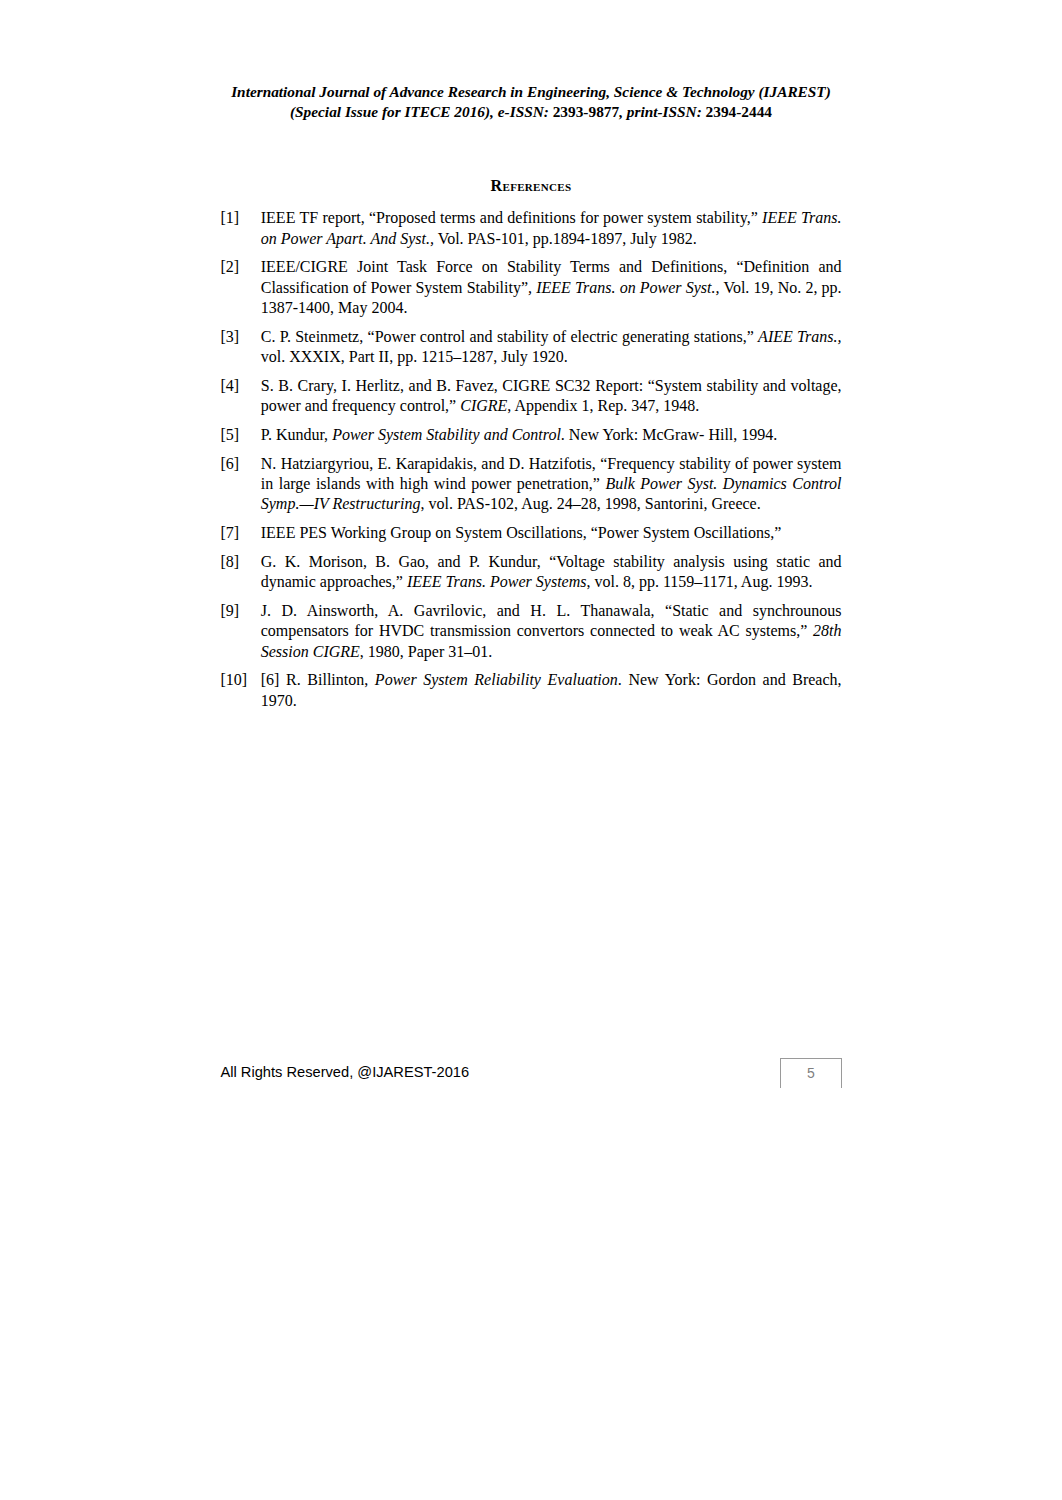International Journal of Advance Research in Engineering, Science & Technology (IJAREST) (Special Issue for ITECE 2016), e-ISSN: 2393-9877, print-ISSN: 2394-2444
References
IEEE TF report, “Proposed terms and definitions for power system stability,” IEEE Trans. on Power Apart. And Syst., Vol. PAS-101, pp.1894-1897, July 1982.
IEEE/CIGRE Joint Task Force on Stability Terms and Definitions, “Definition and Classification of Power System Stability”, IEEE Trans. on Power Syst., Vol. 19, No. 2, pp. 1387-1400, May 2004.
C. P. Steinmetz, “Power control and stability of electric generating stations,” AIEE Trans., vol. XXXIX, Part II, pp. 1215–1287, July 1920.
S. B. Crary, I. Herlitz, and B. Favez, CIGRE SC32 Report: “System stability and voltage, power and frequency control,” CIGRE, Appendix 1, Rep. 347, 1948.
P. Kundur, Power System Stability and Control. New York: McGraw- Hill, 1994.
N. Hatziargyriou, E. Karapidakis, and D. Hatzifotis, “Frequency stability of power system in large islands with high wind power penetration,” Bulk Power Syst. Dynamics Control Symp.—IV Restructuring, vol. PAS-102, Aug. 24–28, 1998, Santorini, Greece.
IEEE PES Working Group on System Oscillations, “Power System Oscillations,”
G. K. Morison, B. Gao, and P. Kundur, “Voltage stability analysis using static and dynamic approaches,” IEEE Trans. Power Systems, vol. 8, pp. 1159–1171, Aug. 1993.
J. D. Ainsworth, A. Gavrilovic, and H. L. Thanawala, “Static and synchrounous compensators for HVDC transmission convertors connected to weak AC systems,” 28th Session CIGRE, 1980, Paper 31–01.
[6] R. Billinton, Power System Reliability Evaluation. New York: Gordon and Breach, 1970.
All Rights Reserved, @IJAREST-2016 5